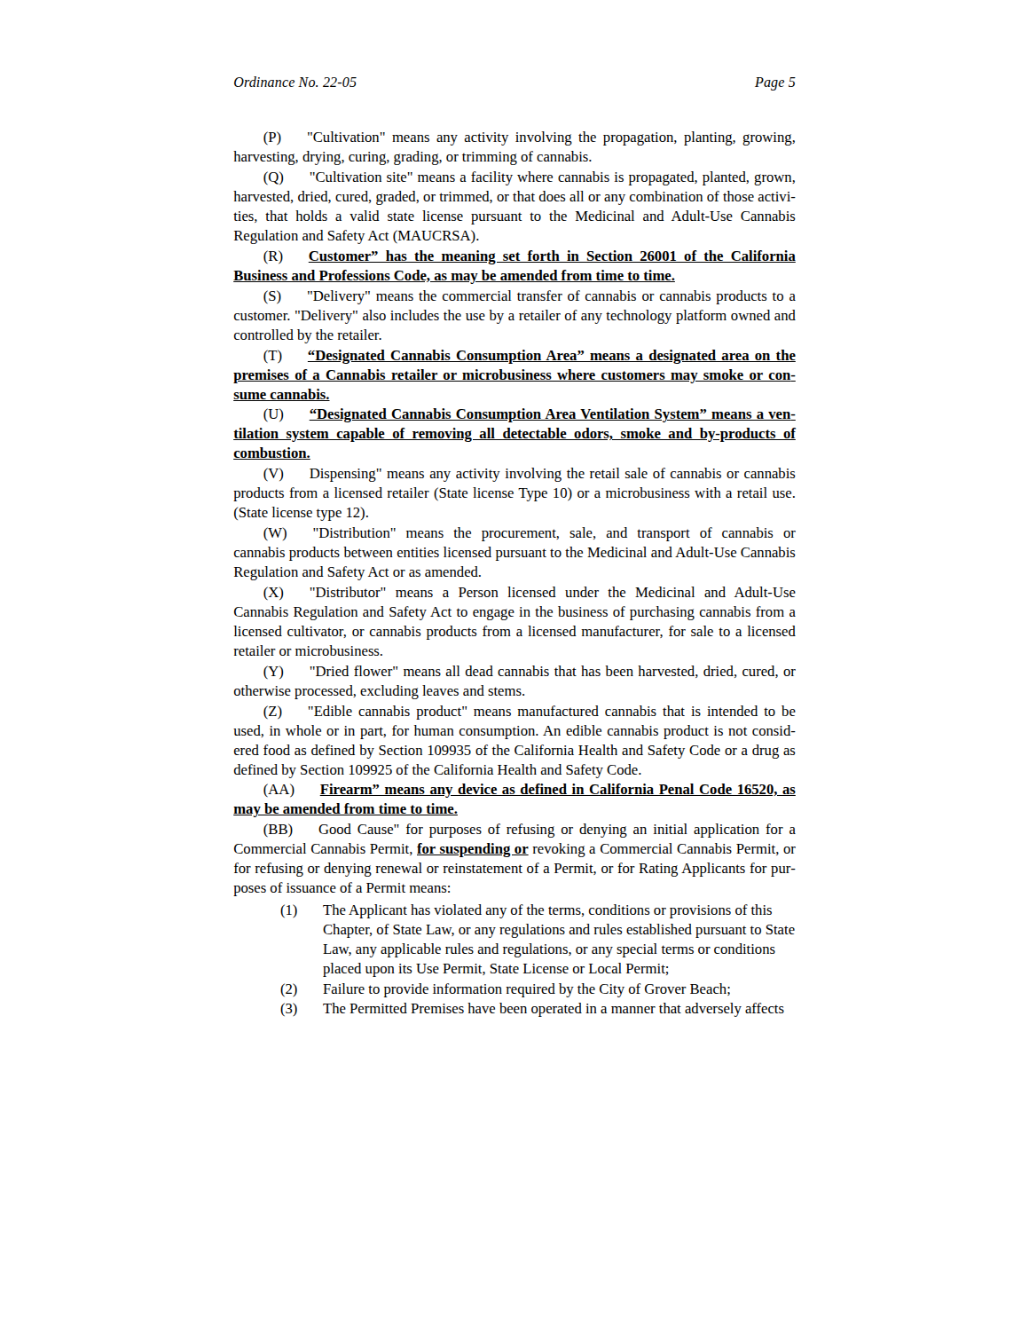Ordinance No. 22-05 Page 5
(P) "Cultivation" means any activity involving the propagation, planting, growing, harvesting, drying, curing, grading, or trimming of cannabis.
(Q) "Cultivation site" means a facility where cannabis is propagated, planted, grown, harvested, dried, cured, graded, or trimmed, or that does all or any combination of those activities, that holds a valid state license pursuant to the Medicinal and Adult-Use Cannabis Regulation and Safety Act (MAUCRSA).
(R) Customer” has the meaning set forth in Section 26001 of the California Business and Professions Code, as may be amended from time to time.
(S) "Delivery" means the commercial transfer of cannabis or cannabis products to a customer. "Delivery" also includes the use by a retailer of any technology platform owned and controlled by the retailer.
(T) “Designated Cannabis Consumption Area” means a designated area on the premises of a Cannabis retailer or microbusiness where customers may smoke or consume cannabis.
(U) “Designated Cannabis Consumption Area Ventilation System” means a ventilation system capable of removing all detectable odors, smoke and by-products of combustion.
(V) Dispensing" means any activity involving the retail sale of cannabis or cannabis products from a licensed retailer (State license Type 10) or a microbusiness with a retail use. (State license type 12).
(W) "Distribution" means the procurement, sale, and transport of cannabis or cannabis products between entities licensed pursuant to the Medicinal and Adult-Use Cannabis Regulation and Safety Act or as amended.
(X) "Distributor" means a Person licensed under the Medicinal and Adult-Use Cannabis Regulation and Safety Act to engage in the business of purchasing cannabis from a licensed cultivator, or cannabis products from a licensed manufacturer, for sale to a licensed retailer or microbusiness.
(Y) "Dried flower" means all dead cannabis that has been harvested, dried, cured, or otherwise processed, excluding leaves and stems.
(Z) "Edible cannabis product" means manufactured cannabis that is intended to be used, in whole or in part, for human consumption. An edible cannabis product is not considered food as defined by Section 109935 of the California Health and Safety Code or a drug as defined by Section 109925 of the California Health and Safety Code.
(AA) Firearm” means any device as defined in California Penal Code 16520, as may be amended from time to time.
(BB) Good Cause" for purposes of refusing or denying an initial application for a Commercial Cannabis Permit, for suspending or revoking a Commercial Cannabis Permit, or for refusing or denying renewal or reinstatement of a Permit, or for Rating Applicants for purposes of issuance of a Permit means:
(1) The Applicant has violated any of the terms, conditions or provisions of this Chapter, of State Law, or any regulations and rules established pursuant to State Law, any applicable rules and regulations, or any special terms or conditions placed upon its Use Permit, State License or Local Permit;
(2) Failure to provide information required by the City of Grover Beach;
(3) The Permitted Premises have been operated in a manner that adversely affects